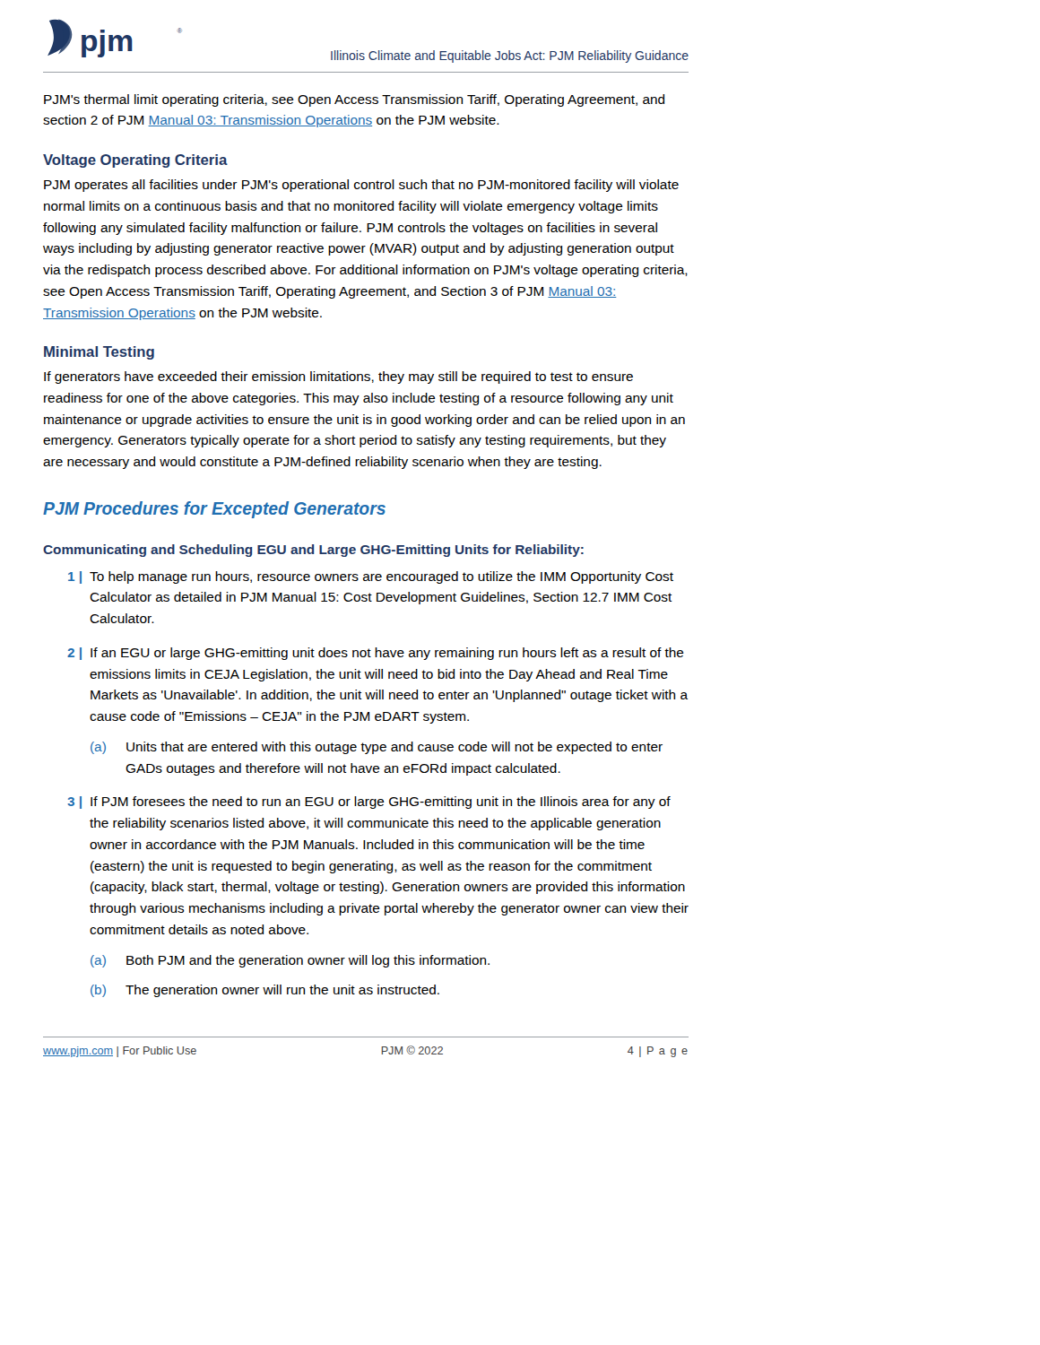pjm ®
Illinois Climate and Equitable Jobs Act: PJM Reliability Guidance
PJM's thermal limit operating criteria, see Open Access Transmission Tariff, Operating Agreement, and section 2 of PJM Manual 03: Transmission Operations on the PJM website.
Voltage Operating Criteria
PJM operates all facilities under PJM's operational control such that no PJM-monitored facility will violate normal limits on a continuous basis and that no monitored facility will violate emergency voltage limits following any simulated facility malfunction or failure. PJM controls the voltages on facilities in several ways including by adjusting generator reactive power (MVAR) output and by adjusting generation output via the redispatch process described above. For additional information on PJM's voltage operating criteria, see Open Access Transmission Tariff, Operating Agreement, and Section 3 of PJM Manual 03: Transmission Operations on the PJM website.
Minimal Testing
If generators have exceeded their emission limitations, they may still be required to test to ensure readiness for one of the above categories. This may also include testing of a resource following any unit maintenance or upgrade activities to ensure the unit is in good working order and can be relied upon in an emergency. Generators typically operate for a short period to satisfy any testing requirements, but they are necessary and would constitute a PJM-defined reliability scenario when they are testing.
PJM Procedures for Excepted Generators
Communicating and Scheduling EGU and Large GHG-Emitting Units for Reliability:
To help manage run hours, resource owners are encouraged to utilize the IMM Opportunity Cost Calculator as detailed in PJM Manual 15: Cost Development Guidelines, Section 12.7 IMM Cost Calculator.
If an EGU or large GHG-emitting unit does not have any remaining run hours left as a result of the emissions limits in CEJA Legislation, the unit will need to bid into the Day Ahead and Real Time Markets as 'Unavailable'. In addition, the unit will need to enter an 'Unplanned" outage ticket with a cause code of "Emissions – CEJA" in the PJM eDART system.
Units that are entered with this outage type and cause code will not be expected to enter GADs outages and therefore will not have an eFORd impact calculated.
If PJM foresees the need to run an EGU or large GHG-emitting unit in the Illinois area for any of the reliability scenarios listed above, it will communicate this need to the applicable generation owner in accordance with the PJM Manuals. Included in this communication will be the time (eastern) the unit is requested to begin generating, as well as the reason for the commitment (capacity, black start, thermal, voltage or testing). Generation owners are provided this information through various mechanisms including a private portal whereby the generator owner can view their commitment details as noted above.
Both PJM and the generation owner will log this information.
The generation owner will run the unit as instructed.
www.pjm.com | For Public Use
PJM © 2022
4 | P a g e